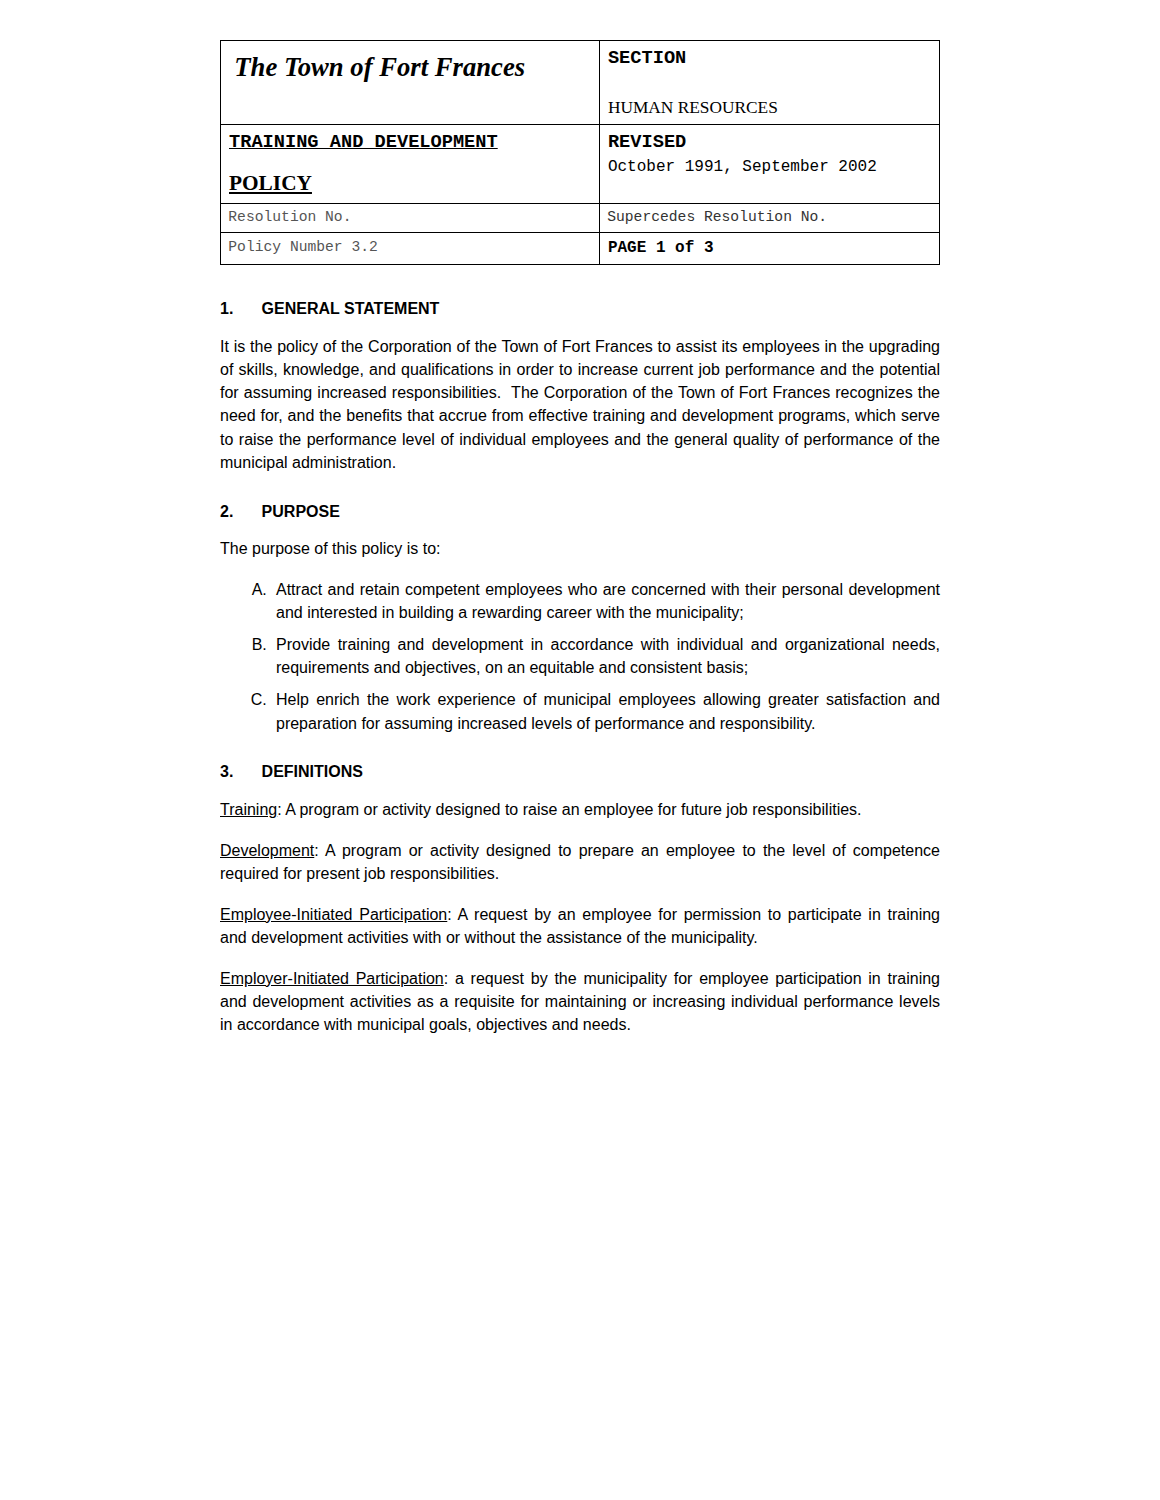| The Town of Fort Frances | SECTION HUMAN RESOURCES |
| TRAINING AND DEVELOPMENT POLICY | REVISED October 1991, September 2002 |
| Resolution No. | Supercedes Resolution No. |
| Policy Number 3.2 | PAGE 1 of 3 |
1. GENERAL STATEMENT
It is the policy of the Corporation of the Town of Fort Frances to assist its employees in the upgrading of skills, knowledge, and qualifications in order to increase current job performance and the potential for assuming increased responsibilities. The Corporation of the Town of Fort Frances recognizes the need for, and the benefits that accrue from effective training and development programs, which serve to raise the performance level of individual employees and the general quality of performance of the municipal administration.
2. PURPOSE
The purpose of this policy is to:
Attract and retain competent employees who are concerned with their personal development and interested in building a rewarding career with the municipality;
Provide training and development in accordance with individual and organizational needs, requirements and objectives, on an equitable and consistent basis;
Help enrich the work experience of municipal employees allowing greater satisfaction and preparation for assuming increased levels of performance and responsibility.
3. DEFINITIONS
Training: A program or activity designed to raise an employee for future job responsibilities.
Development: A program or activity designed to prepare an employee to the level of competence required for present job responsibilities.
Employee-Initiated Participation: A request by an employee for permission to participate in training and development activities with or without the assistance of the municipality.
Employer-Initiated Participation: a request by the municipality for employee participation in training and development activities as a requisite for maintaining or increasing individual performance levels in accordance with municipal goals, objectives and needs.